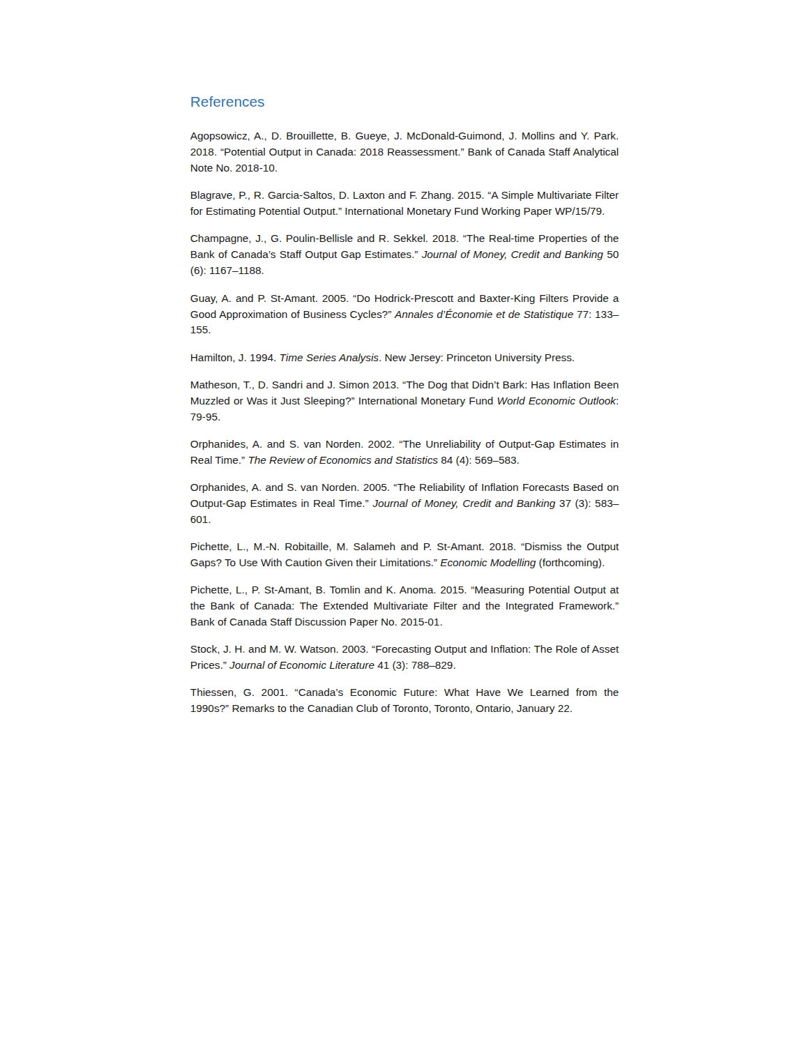References
Agopsowicz, A., D. Brouillette, B. Gueye, J. McDonald-Guimond, J. Mollins and Y. Park. 2018. “Potential Output in Canada: 2018 Reassessment.” Bank of Canada Staff Analytical Note No. 2018-10.
Blagrave, P., R. Garcia-Saltos, D. Laxton and F. Zhang. 2015. “A Simple Multivariate Filter for Estimating Potential Output.” International Monetary Fund Working Paper WP/15/79.
Champagne, J., G. Poulin-Bellisle and R. Sekkel. 2018. “The Real-time Properties of the Bank of Canada’s Staff Output Gap Estimates.” Journal of Money, Credit and Banking 50 (6): 1167–1188.
Guay, A. and P. St-Amant. 2005. “Do Hodrick-Prescott and Baxter-King Filters Provide a Good Approximation of Business Cycles?” Annales d’Économie et de Statistique 77: 133–155.
Hamilton, J. 1994. Time Series Analysis. New Jersey: Princeton University Press.
Matheson, T., D. Sandri and J. Simon 2013. “The Dog that Didn’t Bark: Has Inflation Been Muzzled or Was it Just Sleeping?” International Monetary Fund World Economic Outlook: 79-95.
Orphanides, A. and S. van Norden. 2002. “The Unreliability of Output-Gap Estimates in Real Time.” The Review of Economics and Statistics 84 (4): 569–583.
Orphanides, A. and S. van Norden. 2005. “The Reliability of Inflation Forecasts Based on Output-Gap Estimates in Real Time.” Journal of Money, Credit and Banking 37 (3): 583–601.
Pichette, L., M.-N. Robitaille, M. Salameh and P. St-Amant. 2018. “Dismiss the Output Gaps? To Use With Caution Given their Limitations.” Economic Modelling (forthcoming).
Pichette, L., P. St-Amant, B. Tomlin and K. Anoma. 2015. “Measuring Potential Output at the Bank of Canada: The Extended Multivariate Filter and the Integrated Framework.” Bank of Canada Staff Discussion Paper No. 2015-01.
Stock, J. H. and M. W. Watson. 2003. “Forecasting Output and Inflation: The Role of Asset Prices.” Journal of Economic Literature 41 (3): 788–829.
Thiessen, G. 2001. “Canada’s Economic Future: What Have We Learned from the 1990s?” Remarks to the Canadian Club of Toronto, Toronto, Ontario, January 22.